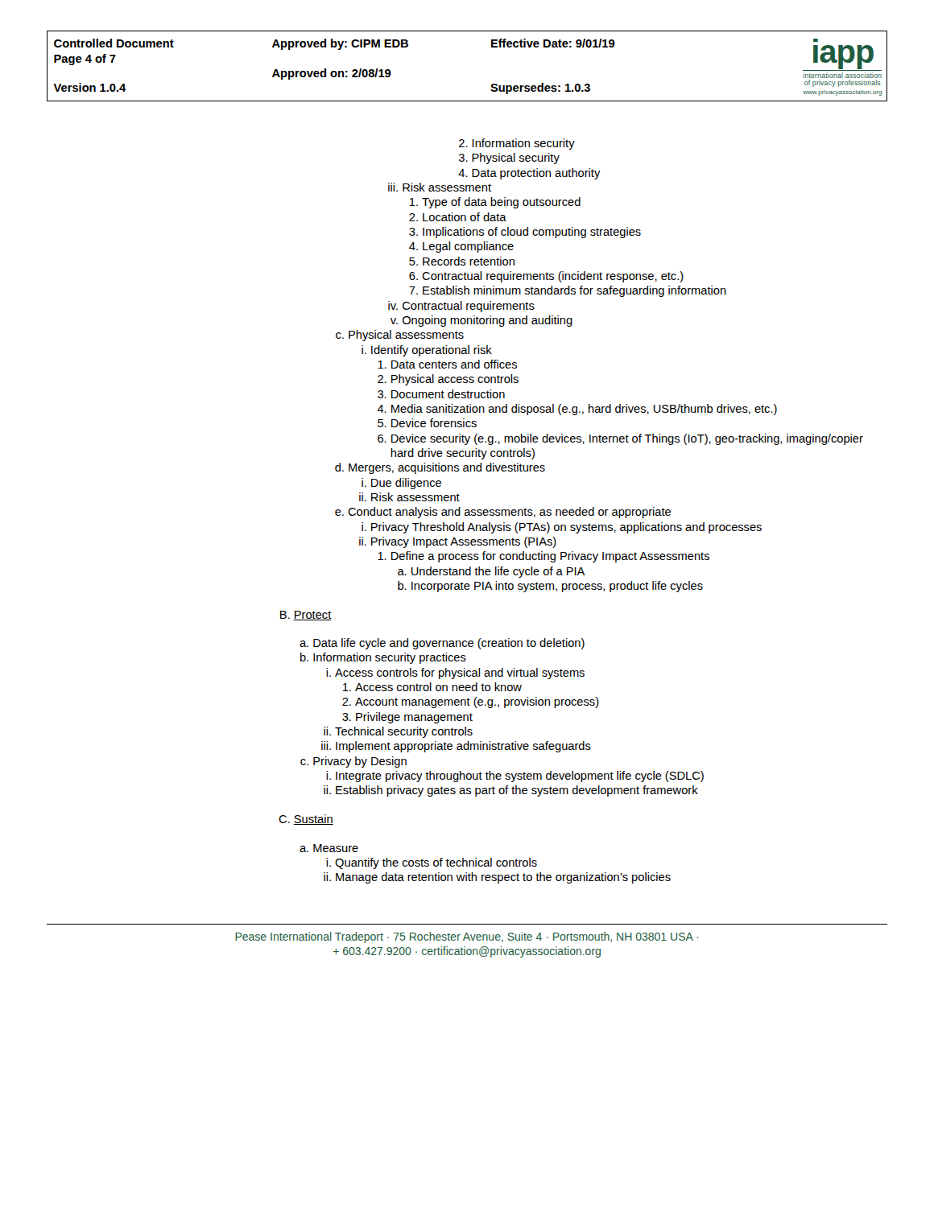| Controlled Document Page 4 of 7 Version 1.0.4 | Approved by: CIPM EDB Approved on: 2/08/19 | Effective Date: 9/01/19 Supersedes: 1.0.3 | iapp international association of privacy professionals www.privacyassociation.org |
Information security
Physical security
Data protection authority
Risk assessment
Type of data being outsourced
Location of data
Implications of cloud computing strategies
Legal compliance
Records retention
Contractual requirements (incident response, etc.)
Establish minimum standards for safeguarding information
Contractual requirements
Ongoing monitoring and auditing
Physical assessments
Identify operational risk
Data centers and offices
Physical access controls
Document destruction
Media sanitization and disposal (e.g., hard drives, USB/thumb drives, etc.)
Device forensics
Device security (e.g., mobile devices, Internet of Things (IoT), geo-tracking, imaging/copier hard drive security controls)
Mergers, acquisitions and divestitures
Due diligence
Risk assessment
Conduct analysis and assessments, as needed or appropriate
Privacy Threshold Analysis (PTAs) on systems, applications and processes
Privacy Impact Assessments (PIAs)
Define a process for conducting Privacy Impact Assessments
Understand the life cycle of a PIA
Incorporate PIA into system, process, product life cycles
Protect
Data life cycle and governance (creation to deletion)
Information security practices
Access controls for physical and virtual systems
Access control on need to know
Account management (e.g., provision process)
Privilege management
Technical security controls
Implement appropriate administrative safeguards
Privacy by Design
Integrate privacy throughout the system development life cycle (SDLC)
Establish privacy gates as part of the system development framework
Sustain
Measure
Quantify the costs of technical controls
Manage data retention with respect to the organization’s policies
Pease International Tradeport · 75 Rochester Avenue, Suite 4 · Portsmouth, NH 03801 USA ·
+ 603.427.9200 · certification@privacyassociation.org